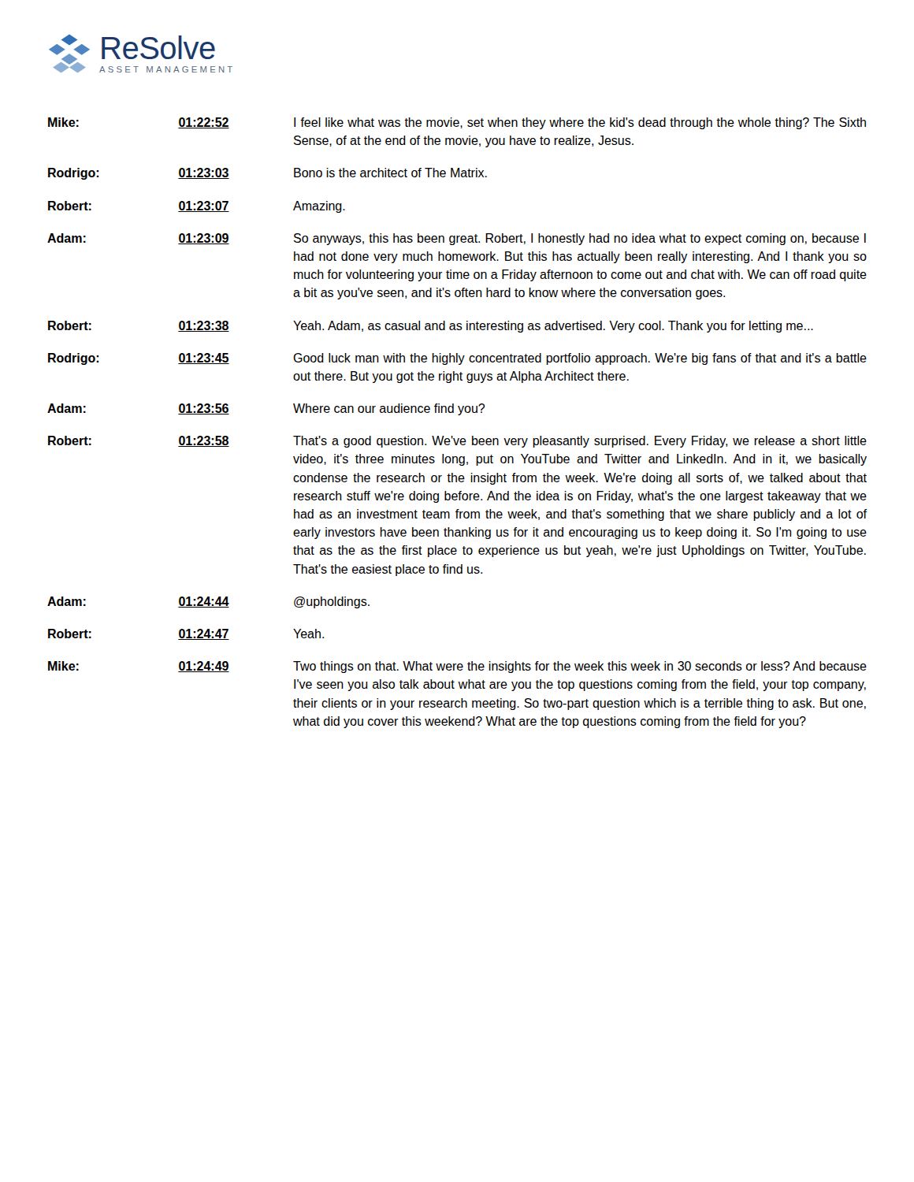ReSolve
ASSET MANAGEMENT
| Mike: | 01:22:52 | I feel like what was the movie, set when they where the kid's dead through the whole thing? The Sixth Sense, of at the end of the movie, you have to realize, Jesus. |
| Rodrigo: | 01:23:03 | Bono is the architect of The Matrix. |
| Robert: | 01:23:07 | Amazing. |
| Adam: | 01:23:09 | So anyways, this has been great. Robert, I honestly had no idea what to expect coming on, because I had not done very much homework. But this has actually been really interesting. And I thank you so much for volunteering your time on a Friday afternoon to come out and chat with. We can off road quite a bit as you've seen, and it's often hard to know where the conversation goes. |
| Robert: | 01:23:38 | Yeah. Adam, as casual and as interesting as advertised. Very cool. Thank you for letting me... |
| Rodrigo: | 01:23:45 | Good luck man with the highly concentrated portfolio approach. We're big fans of that and it's a battle out there. But you got the right guys at Alpha Architect there. |
| Adam: | 01:23:56 | Where can our audience find you? |
| Robert: | 01:23:58 | That's a good question. We've been very pleasantly surprised. Every Friday, we release a short little video, it's three minutes long, put on YouTube and Twitter and LinkedIn. And in it, we basically condense the research or the insight from the week. We're doing all sorts of, we talked about that research stuff we're doing before. And the idea is on Friday, what's the one largest takeaway that we had as an investment team from the week, and that's something that we share publicly and a lot of early investors have been thanking us for it and encouraging us to keep doing it. So I'm going to use that as the as the first place to experience us but yeah, we're just Upholdings on Twitter, YouTube. That's the easiest place to find us. |
| Adam: | 01:24:44 | @upholdings. |
| Robert: | 01:24:47 | Yeah. |
| Mike: | 01:24:49 | Two things on that. What were the insights for the week this week in 30 seconds or less? And because I've seen you also talk about what are you the top questions coming from the field, your top company, their clients or in your research meeting. So two-part question which is a terrible thing to ask. But one, what did you cover this weekend? What are the top questions coming from the field for you? |